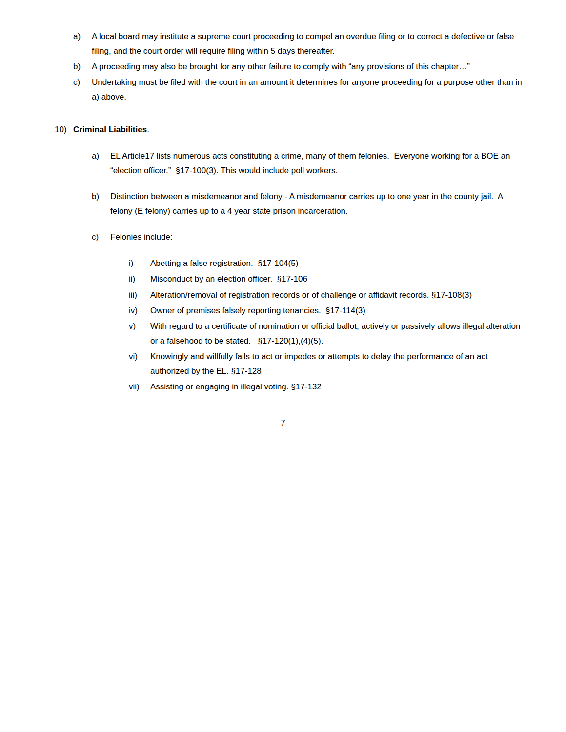a) A local board may institute a supreme court proceeding to compel an overdue filing or to correct a defective or false filing, and the court order will require filing within 5 days thereafter.
b) A proceeding may also be brought for any other failure to comply with “any provisions of this chapter…”
c) Undertaking must be filed with the court in an amount it determines for anyone proceeding for a purpose other than in a) above.
10) Criminal Liabilities.
a) EL Article17 lists numerous acts constituting a crime, many of them felonies. Everyone working for a BOE an “election officer.” §17-100(3). This would include poll workers.
b) Distinction between a misdemeanor and felony - A misdemeanor carries up to one year in the county jail. A felony (E felony) carries up to a 4 year state prison incarceration.
c) Felonies include:
i) Abetting a false registration. §17-104(5)
ii) Misconduct by an election officer. §17-106
iii) Alteration/removal of registration records or of challenge or affidavit records. §17-108(3)
iv) Owner of premises falsely reporting tenancies. §17-114(3)
v) With regard to a certificate of nomination or official ballot, actively or passively allows illegal alteration or a falsehood to be stated. §17-120(1),(4)(5).
vi) Knowingly and willfully fails to act or impedes or attempts to delay the performance of an act authorized by the EL. §17-128
vii) Assisting or engaging in illegal voting. §17-132
7